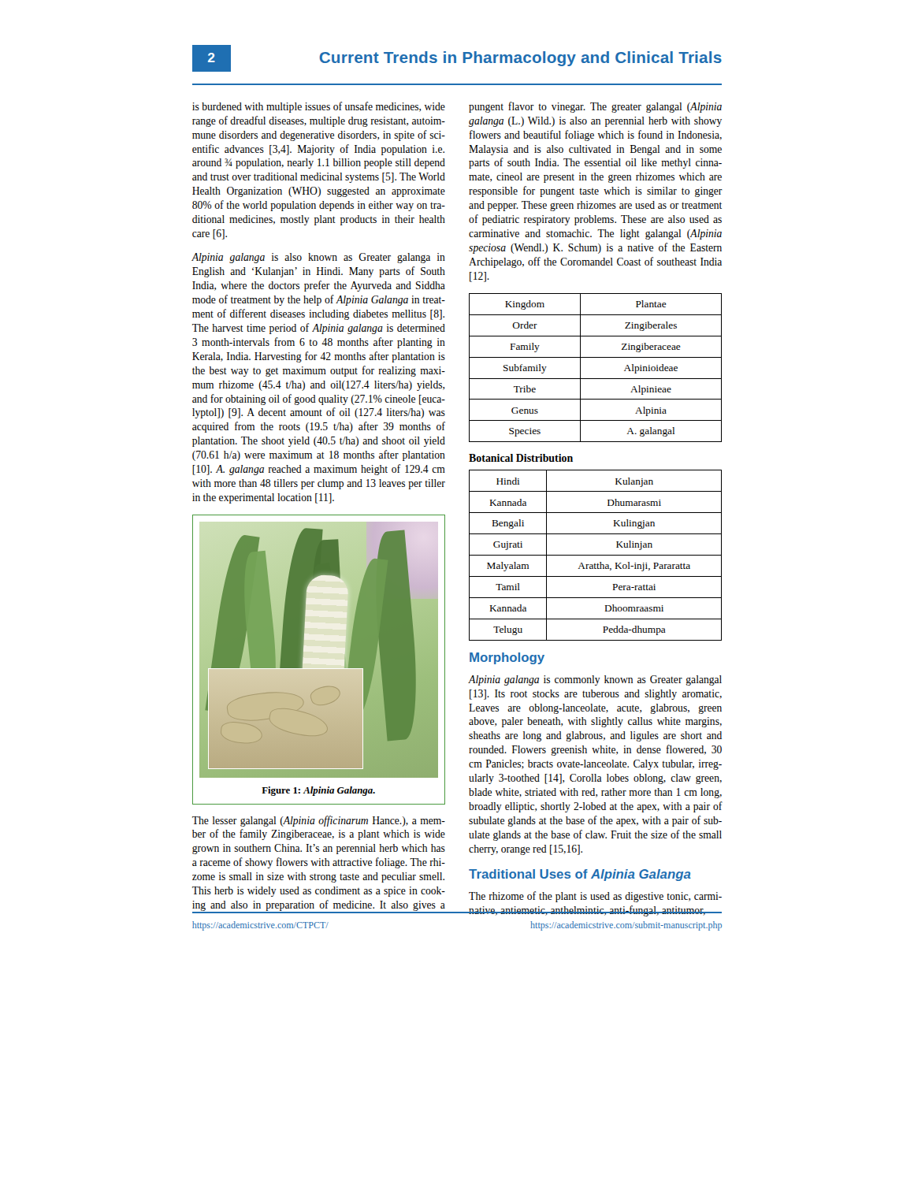2
Current Trends in Pharmacology and Clinical Trials
is burdened with multiple issues of unsafe medicines, wide range of dreadful diseases, multiple drug resistant, autoimmune disorders and degenerative disorders, in spite of scientific advances [3,4]. Majority of India population i.e. around ¾ population, nearly 1.1 billion people still depend and trust over traditional medicinal systems [5]. The World Health Organization (WHO) suggested an approximate 80% of the world population depends in either way on traditional medicines, mostly plant products in their health care [6].
Alpinia galanga is also known as Greater galanga in English and ‘Kulanjan’ in Hindi. Many parts of South India, where the doctors prefer the Ayurveda and Siddha mode of treatment by the help of Alpinia Galanga in treatment of different diseases including diabetes mellitus [8]. The harvest time period of Alpinia galanga is determined 3 month-intervals from 6 to 48 months after planting in Kerala, India. Harvesting for 42 months after plantation is the best way to get maximum output for realizing maximum rhizome (45.4 t/ha) and oil(127.4 liters/ha) yields, and for obtaining oil of good quality (27.1% cineole [eucalyptol]) [9]. A decent amount of oil (127.4 liters/ha) was acquired from the roots (19.5 t/ha) after 39 months of plantation. The shoot yield (40.5 t/ha) and shoot oil yield (70.61 h/a) were maximum at 18 months after plantation [10]. A. galanga reached a maximum height of 129.4 cm with more than 48 tillers per clump and 13 leaves per tiller in the experimental location [11].
Figure 1: Alpinia Galanga.
The lesser galangal (Alpinia officinarum Hance.), a member of the family Zingiberaceae, is a plant which is wide grown in southern China. It’s an perennial herb which has a raceme of showy flowers with attractive foliage. The rhizome is small in size with strong taste and peculiar smell. This herb is widely used as condiment as a spice in cooking and also in preparation of medicine. It also gives a pungent flavor to vinegar. The greater galangal (Alpinia galanga (L.) Wild.) is also an perennial herb with showy flowers and beautiful foliage which is found in Indonesia, Malaysia and is also cultivated in Bengal and in some parts of south India. The essential oil like methyl cinnamate, cineol are present in the green rhizomes which are responsible for pungent taste which is similar to ginger and pepper. These green rhizomes are used as or treatment of pediatric respiratory problems. These are also used as carminative and stomachic. The light galangal (Alpinia speciosa (Wendl.) K. Schum) is a native of the Eastern Archipelago, off the Coromandel Coast of southeast India [12].
| Kingdom | Plantae |
| Order | Zingiberales |
| Family | Zingiberaceae |
| Subfamily | Alpinioideae |
| Tribe | Alpinieae |
| Genus | Alpinia |
| Species | A. galangal |
Botanical Distribution
| Hindi | Kulanjan |
| Kannada | Dhumarasmi |
| Bengali | Kulingjan |
| Gujrati | Kulinjan |
| Malyalam | Arattha, Kol-inji, Pararatta |
| Tamil | Pera-rattai |
| Kannada | Dhoomraasmi |
| Telugu | Pedda-dhumpa |
Morphology
Alpinia galanga is commonly known as Greater galangal [13]. Its root stocks are tuberous and slightly aromatic, Leaves are oblong-lanceolate, acute, glabrous, green above, paler beneath, with slightly callus white margins, sheaths are long and glabrous, and ligules are short and rounded. Flowers greenish white, in dense flowered, 30 cm Panicles; bracts ovate-lanceolate. Calyx tubular, irregularly 3-toothed [14], Corolla lobes oblong, claw green, blade white, striated with red, rather more than 1 cm long, broadly elliptic, shortly 2-lobed at the apex, with a pair of subulate glands at the base of the apex, with a pair of subulate glands at the base of claw. Fruit the size of the small cherry, orange red [15,16].
Traditional Uses of Alpinia Galanga
The rhizome of the plant is used as digestive tonic, carminative, antiemetic, anthelmintic, anti-fungal, antitumor,
https://academicstrive.com/CTPCT/ https://academicstrive.com/submit-manuscript.php